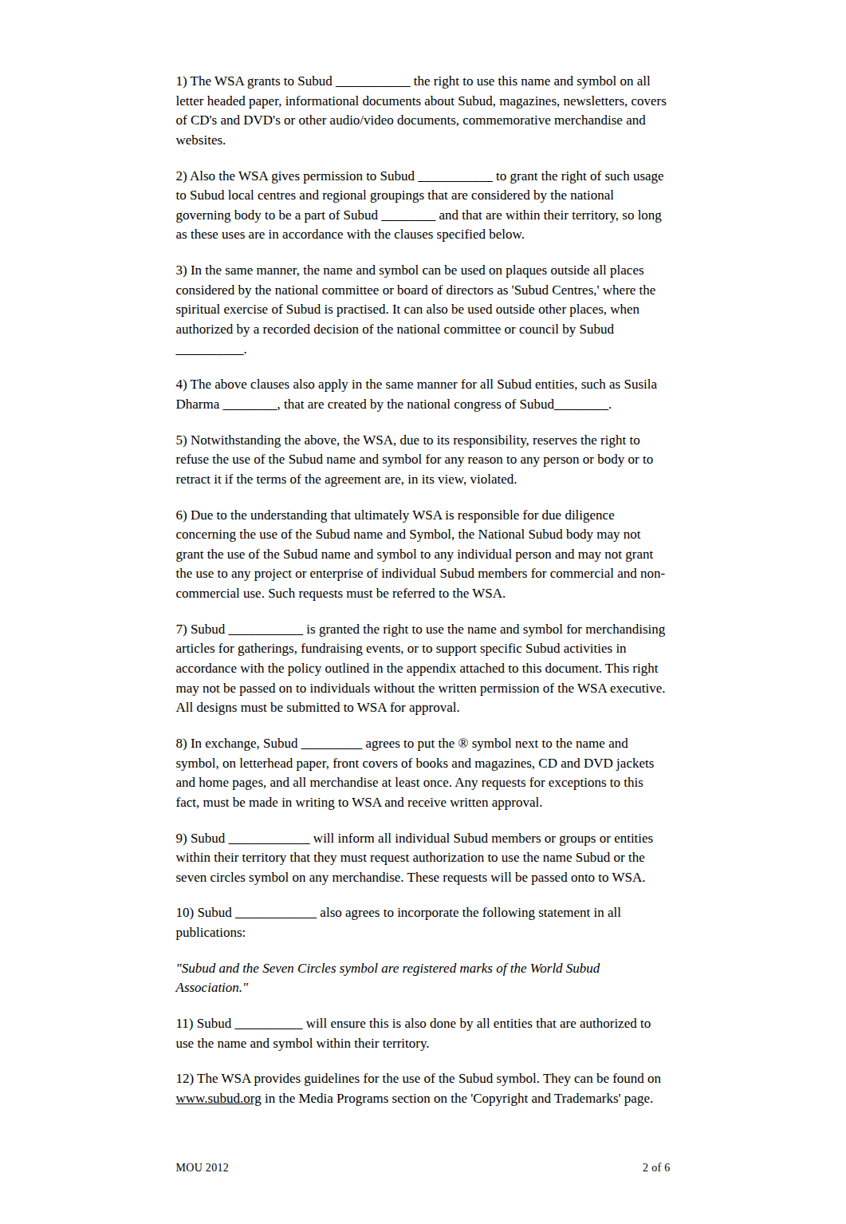1) The WSA grants to Subud ___________ the right to use this name and symbol on all letter headed paper, informational documents about Subud, magazines, newsletters, covers of CD's and DVD's or other audio/video documents, commemorative merchandise and websites.
2) Also the WSA gives permission to Subud ___________ to grant the right of such usage to Subud local centres and regional groupings that are considered by the national governing body to be a part of Subud ________ and that are within their territory, so long as these uses are in accordance with the clauses specified below.
3) In the same manner, the name and symbol can be used on plaques outside all places considered by the national committee or board of directors as 'Subud Centres,' where the spiritual exercise of Subud is practised. It can also be used outside other places, when authorized by a recorded decision of the national committee or council by Subud __________.
4) The above clauses also apply in the same manner for all Subud entities, such as Susila Dharma ________, that are created by the national congress of Subud________.
5) Notwithstanding the above, the WSA, due to its responsibility, reserves the right to refuse the use of the Subud name and symbol for any reason to any person or body or to retract it if the terms of the agreement are, in its view, violated.
6) Due to the understanding that ultimately WSA is responsible for due diligence concerning the use of the Subud name and Symbol, the National Subud body may not grant the use of the Subud name and symbol to any individual person and may not grant the use to any project or enterprise of individual Subud members for commercial and non-commercial use. Such requests must be referred to the WSA.
7) Subud ___________ is granted the right to use the name and symbol for merchandising articles for gatherings, fundraising events, or to support specific Subud activities in accordance with the policy outlined in the appendix attached to this document. This right may not be passed on to individuals without the written permission of the WSA executive. All designs must be submitted to WSA for approval.
8) In exchange, Subud _________ agrees to put the ® symbol next to the name and symbol, on letterhead paper, front covers of books and magazines, CD and DVD jackets and home pages, and all merchandise at least once. Any requests for exceptions to this fact, must be made in writing to WSA and receive written approval.
9) Subud ____________ will inform all individual Subud members or groups or entities within their territory that they must request authorization to use the name Subud or the seven circles symbol on any merchandise. These requests will be passed onto to WSA.
10) Subud ____________ also agrees to incorporate the following statement in all publications:
"Subud and the Seven Circles symbol are registered marks of the World Subud Association."
11) Subud __________ will ensure this is also done by all entities that are authorized to use the name and symbol within their territory.
12) The WSA provides guidelines for the use of the Subud symbol. They can be found on www.subud.org in the Media Programs section on the 'Copyright and Trademarks' page.
MOU 2012 2 of 6